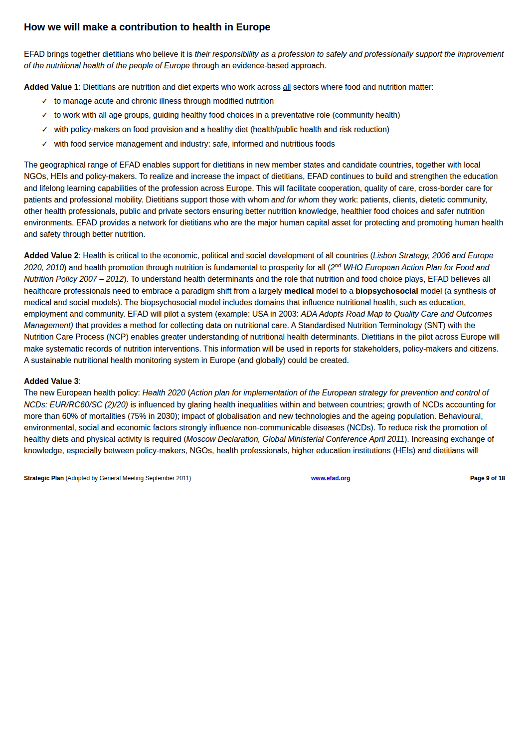How we will make a contribution to health in Europe
EFAD brings together dietitians who believe it is their responsibility as a profession to safely and professionally support the improvement of the nutritional health of the people of Europe through an evidence-based approach.
Added Value 1: Dietitians are nutrition and diet experts who work across all sectors where food and nutrition matter:
to manage acute and chronic illness through modified nutrition
to work with all age groups, guiding healthy food choices in a preventative role (community health)
with policy-makers on food provision and a healthy diet (health/public health and risk reduction)
with food service management and industry: safe, informed and nutritious foods
The geographical range of EFAD enables support for dietitians in new member states and candidate countries, together with local NGOs, HEIs and policy-makers. To realize and increase the impact of dietitians, EFAD continues to build and strengthen the education and lifelong learning capabilities of the profession across Europe. This will facilitate cooperation, quality of care, cross-border care for patients and professional mobility. Dietitians support those with whom and for whom they work: patients, clients, dietetic community, other health professionals, public and private sectors ensuring better nutrition knowledge, healthier food choices and safer nutrition environments. EFAD provides a network for dietitians who are the major human capital asset for protecting and promoting human health and safety through better nutrition.
Added Value 2: Health is critical to the economic, political and social development of all countries (Lisbon Strategy, 2006 and Europe 2020, 2010) and health promotion through nutrition is fundamental to prosperity for all (2nd WHO European Action Plan for Food and Nutrition Policy 2007 – 2012). To understand health determinants and the role that nutrition and food choice plays, EFAD believes all healthcare professionals need to embrace a paradigm shift from a largely medical model to a biopsychosocial model (a synthesis of medical and social models). The biopsychosocial model includes domains that influence nutritional health, such as education, employment and community. EFAD will pilot a system (example: USA in 2003: ADA Adopts Road Map to Quality Care and Outcomes Management) that provides a method for collecting data on nutritional care. A Standardised Nutrition Terminology (SNT) with the Nutrition Care Process (NCP) enables greater understanding of nutritional health determinants. Dietitians in the pilot across Europe will make systematic records of nutrition interventions. This information will be used in reports for stakeholders, policy-makers and citizens. A sustainable nutritional health monitoring system in Europe (and globally) could be created.
Added Value 3:
The new European health policy: Health 2020 (Action plan for implementation of the European strategy for prevention and control of NCDs: EUR/RC60/SC (2)/20) is influenced by glaring health inequalities within and between countries; growth of NCDs accounting for more than 60% of mortalities (75% in 2030); impact of globalisation and new technologies and the ageing population. Behavioural, environmental, social and economic factors strongly influence non-communicable diseases (NCDs). To reduce risk the promotion of healthy diets and physical activity is required (Moscow Declaration, Global Ministerial Conference April 2011). Increasing exchange of knowledge, especially between policy-makers, NGOs, health professionals, higher education institutions (HEIs) and dietitians will
Strategic Plan (Adopted by General Meeting September 2011)
www.efad.org
Page 9 of 18